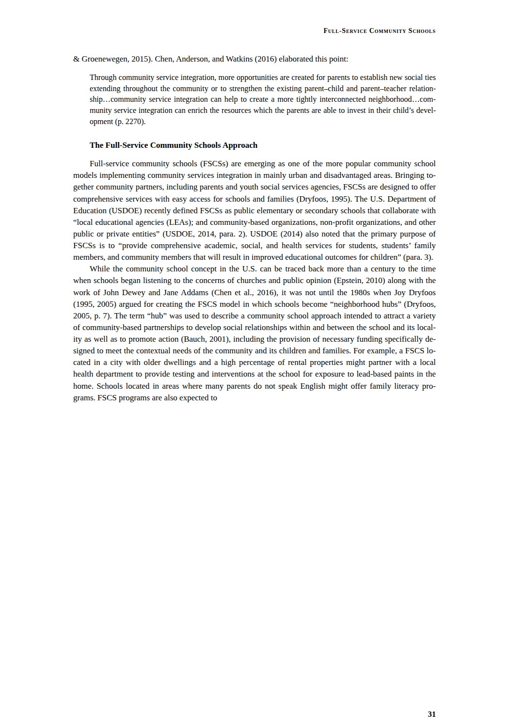Full-Service Community Schools
& Groenewegen, 2015). Chen, Anderson, and Watkins (2016) elaborated this point:
Through community service integration, more opportunities are created for parents to establish new social ties extending throughout the community or to strengthen the existing parent–child and parent–teacher relationship…community service integration can help to create a more tightly interconnected neighborhood…community service integration can enrich the resources which the parents are able to invest in their child’s development (p. 2270).
The Full-Service Community Schools Approach
Full-service community schools (FSCSs) are emerging as one of the more popular community school models implementing community services integration in mainly urban and disadvantaged areas. Bringing together community partners, including parents and youth social services agencies, FSCSs are designed to offer comprehensive services with easy access for schools and families (Dryfoos, 1995). The U.S. Department of Education (USDOE) recently defined FSCSs as public elementary or secondary schools that collaborate with “local educational agencies (LEAs); and community-based organizations, non-profit organizations, and other public or private entities” (USDOE, 2014, para. 2). USDOE (2014) also noted that the primary purpose of FSCSs is to “provide comprehensive academic, social, and health services for students, students’ family members, and community members that will result in improved educational outcomes for children” (para. 3).
While the community school concept in the U.S. can be traced back more than a century to the time when schools began listening to the concerns of churches and public opinion (Epstein, 2010) along with the work of John Dewey and Jane Addams (Chen et al., 2016), it was not until the 1980s when Joy Dryfoos (1995, 2005) argued for creating the FSCS model in which schools become “neighborhood hubs” (Dryfoos, 2005, p. 7). The term “hub” was used to describe a community school approach intended to attract a variety of community-based partnerships to develop social relationships within and between the school and its locality as well as to promote action (Bauch, 2001), including the provision of necessary funding specifically designed to meet the contextual needs of the community and its children and families. For example, a FSCS located in a city with older dwellings and a high percentage of rental properties might partner with a local health department to provide testing and interventions at the school for exposure to lead-based paints in the home. Schools located in areas where many parents do not speak English might offer family literacy programs. FSCS programs are also expected to
31